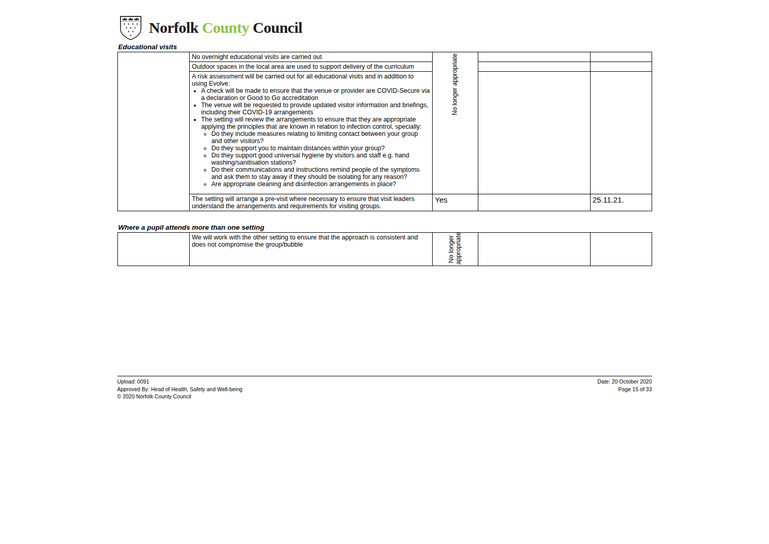Norfolk County Council
Educational visits
| | No overnight educational visits are carried out | No longer appropriate | | |
| Outdoor spaces in the local area are used to support delivery of the curriculum | | |
| A risk assessment will be carried out for all educational visits and in addition to using Evolve: A check will be made to ensure that the venue or provider are COVID-Secure via a declaration or Good to Go accreditation The venue will be requested to provide updated visitor information and briefings, including their COVID-19 arrangements The setting will review the arrangements to ensure that they are appropriate applying the principles that are known in relation to infection control, specially: Do they include measures relating to limiting contact between your group and other visitors? Do they support you to maintain distances within your group? Do they support good universal hygiene by visitors and staff e.g. hand washing/sanitisation stations? Do their communications and instructions remind people of the symptoms and ask them to stay away if they should be isolating for any reason? Are appropriate cleaning and disinfection arrangements in place? | | |
| The setting will arrange a pre-visit where necessary to ensure that visit leaders understand the arrangements and requirements for visiting groups. | Yes | | 25.11.21. |
Where a pupil attends more than one setting
| | We will work with the other setting to ensure that the approach is consistent and does not compromise the group/bubble | No longer appropriate | | |
Upload: 0091
Approved By: Head of Health, Safety and Well-being
© 2020 Norfolk County Council
Date: 20 October 2020
Page 15 of 33